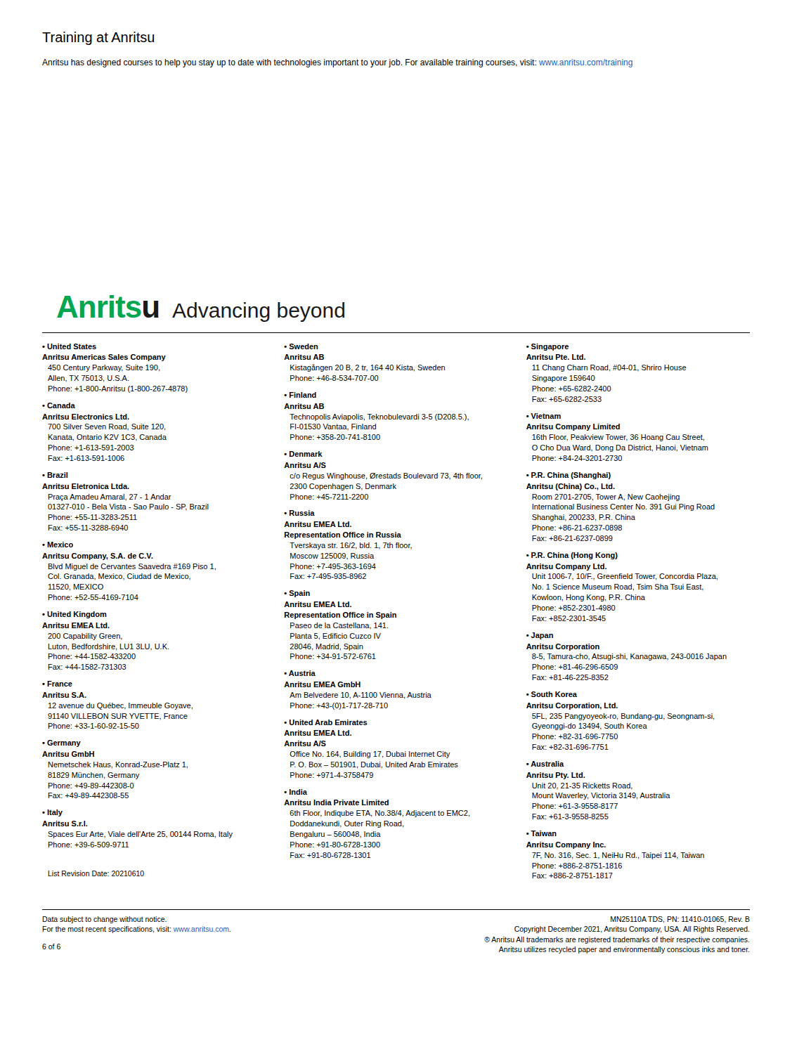Training at Anritsu
Anritsu has designed courses to help you stay up to date with technologies important to your job. For available training courses, visit: www.anritsu.com/training
Anritsu Advancing beyond
• United States
Anritsu Americas Sales Company
450 Century Parkway, Suite 190,
Allen, TX 75013, U.S.A.
Phone: +1-800-Anritsu (1-800-267-4878)
• Canada
Anritsu Electronics Ltd.
700 Silver Seven Road, Suite 120,
Kanata, Ontario K2V 1C3, Canada
Phone: +1-613-591-2003
Fax: +1-613-591-1006
• Brazil
Anritsu Eletronica Ltda.
Praça Amadeu Amaral, 27 - 1 Andar
01327-010 - Bela Vista - Sao Paulo - SP, Brazil
Phone: +55-11-3283-2511
Fax: +55-11-3288-6940
• Mexico
Anritsu Company, S.A. de C.V.
Blvd Miguel de Cervantes Saavedra #169 Piso 1,
Col. Granada, Mexico, Ciudad de Mexico,
11520, MEXICO
Phone: +52-55-4169-7104
• United Kingdom
Anritsu EMEA Ltd.
200 Capability Green,
Luton, Bedfordshire, LU1 3LU, U.K.
Phone: +44-1582-433200
Fax: +44-1582-731303
• France
Anritsu S.A.
12 avenue du Québec, Immeuble Goyave,
91140 VILLEBON SUR YVETTE, France
Phone: +33-1-60-92-15-50
• Germany
Anritsu GmbH
Nemetschek Haus, Konrad-Zuse-Platz 1,
81829 München, Germany
Phone: +49-89-442308-0
Fax: +49-89-442308-55
• Italy
Anritsu S.r.l.
Spaces Eur Arte, Viale dell'Arte 25, 00144 Roma, Italy
Phone: +39-6-509-9711
List Revision Date: 20210610
• Sweden
Anritsu AB
Kistagången 20 B, 2 tr, 164 40 Kista, Sweden
Phone: +46-8-534-707-00
• Finland
Anritsu AB
Technopolis Aviapolis, Teknobulevardi 3-5 (D208.5.),
FI-01530 Vantaa, Finland
Phone: +358-20-741-8100
• Denmark
Anritsu A/S
c/o Regus Winghouse, Ørestads Boulevard 73, 4th floor,
2300 Copenhagen S, Denmark
Phone: +45-7211-2200
• Russia
Anritsu EMEA Ltd.
Representation Office in Russia
Tverskaya str. 16/2, bld. 1, 7th floor,
Moscow 125009, Russia
Phone: +7-495-363-1694
Fax: +7-495-935-8962
• Spain
Anritsu EMEA Ltd.
Representation Office in Spain
Paseo de la Castellana, 141.
Planta 5, Edificio Cuzco IV
28046, Madrid, Spain
Phone: +34-91-572-6761
• Austria
Anritsu EMEA GmbH
Am Belvedere 10, A-1100 Vienna, Austria
Phone: +43-(0)1-717-28-710
• United Arab Emirates
Anritsu EMEA Ltd.
Anritsu A/S
Office No. 164, Building 17, Dubai Internet City
P. O. Box – 501901, Dubai, United Arab Emirates
Phone: +971-4-3758479
• India
Anritsu India Private Limited
6th Floor, Indiqube ETA, No.38/4, Adjacent to EMC2,
Doddanekundi, Outer Ring Road,
Bengaluru – 560048, India
Phone: +91-80-6728-1300
Fax: +91-80-6728-1301
• Singapore
Anritsu Pte. Ltd.
11 Chang Charn Road, #04-01, Shriro House
Singapore 159640
Phone: +65-6282-2400
Fax: +65-6282-2533
• Vietnam
Anritsu Company Limited
16th Floor, Peakview Tower, 36 Hoang Cau Street,
O Cho Dua Ward, Dong Da District, Hanoi, Vietnam
Phone: +84-24-3201-2730
• P.R. China (Shanghai)
Anritsu (China) Co., Ltd.
Room 2701-2705, Tower A, New Caohejing
International Business Center No. 391 Gui Ping Road
Shanghai, 200233, P.R. China
Phone: +86-21-6237-0898
Fax: +86-21-6237-0899
• P.R. China (Hong Kong)
Anritsu Company Ltd.
Unit 1006-7, 10/F., Greenfield Tower, Concordia Plaza,
No. 1 Science Museum Road, Tsim Sha Tsui East,
Kowloon, Hong Kong, P.R. China
Phone: +852-2301-4980
Fax: +852-2301-3545
• Japan
Anritsu Corporation
8-5, Tamura-cho, Atsugi-shi, Kanagawa, 243-0016 Japan
Phone: +81-46-296-6509
Fax: +81-46-225-8352
• South Korea
Anritsu Corporation, Ltd.
5FL, 235 Pangyoyeok-ro, Bundang-gu, Seongnam-si,
Gyeonggi-do 13494, South Korea
Phone: +82-31-696-7750
Fax: +82-31-696-7751
• Australia
Anritsu Pty. Ltd.
Unit 20, 21-35 Ricketts Road,
Mount Waverley, Victoria 3149, Australia
Phone: +61-3-9558-8177
Fax: +61-3-9558-8255
• Taiwan
Anritsu Company Inc.
7F, No. 316, Sec. 1, NeiHu Rd., Taipei 114, Taiwan
Phone: +886-2-8751-1816
Fax: +886-2-8751-1817
Data subject to change without notice.
For the most recent specifications, visit: www.anritsu.com.
6 of 6
MN25110A TDS, PN: 11410-01065, Rev. B
Copyright December 2021, Anritsu Company, USA. All Rights Reserved.
® Anritsu All trademarks are registered trademarks of their respective companies.
Anritsu utilizes recycled paper and environmentally conscious inks and toner.